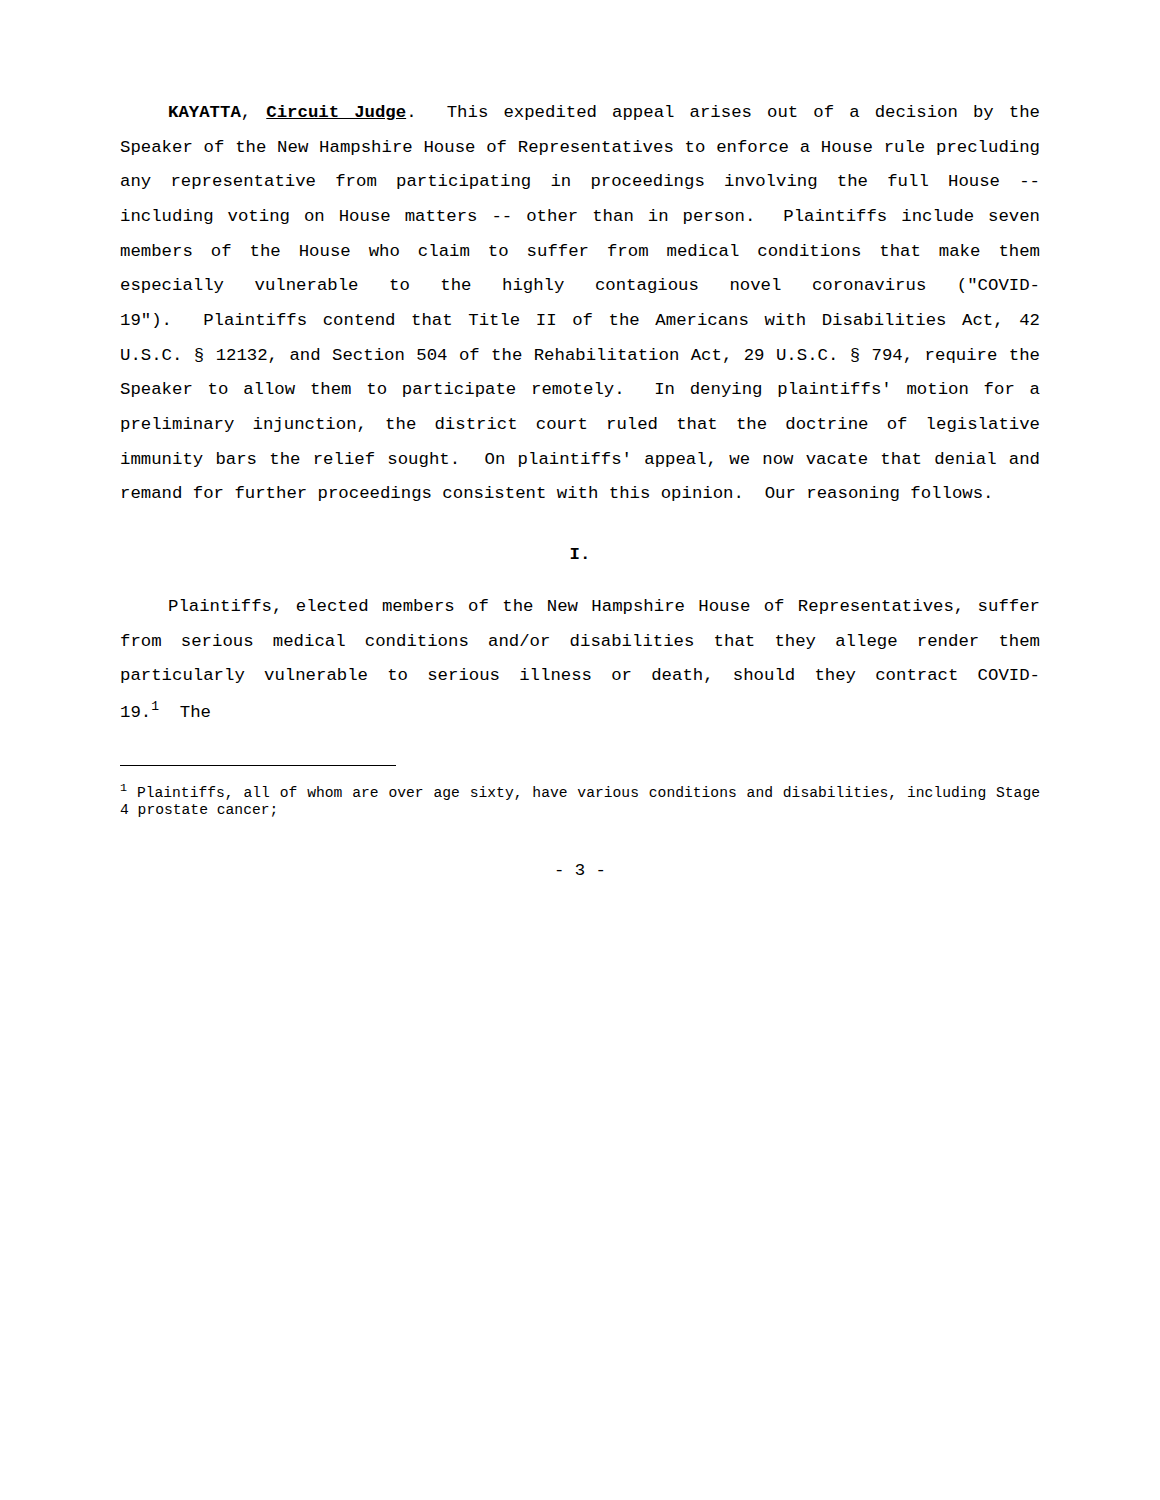KAYATTA, Circuit Judge. This expedited appeal arises out of a decision by the Speaker of the New Hampshire House of Representatives to enforce a House rule precluding any representative from participating in proceedings involving the full House -- including voting on House matters -- other than in person. Plaintiffs include seven members of the House who claim to suffer from medical conditions that make them especially vulnerable to the highly contagious novel coronavirus ("COVID-19"). Plaintiffs contend that Title II of the Americans with Disabilities Act, 42 U.S.C. § 12132, and Section 504 of the Rehabilitation Act, 29 U.S.C. § 794, require the Speaker to allow them to participate remotely. In denying plaintiffs' motion for a preliminary injunction, the district court ruled that the doctrine of legislative immunity bars the relief sought. On plaintiffs' appeal, we now vacate that denial and remand for further proceedings consistent with this opinion. Our reasoning follows.
I.
Plaintiffs, elected members of the New Hampshire House of Representatives, suffer from serious medical conditions and/or disabilities that they allege render them particularly vulnerable to serious illness or death, should they contract COVID-19.1 The
1 Plaintiffs, all of whom are over age sixty, have various conditions and disabilities, including Stage 4 prostate cancer;
- 3 -